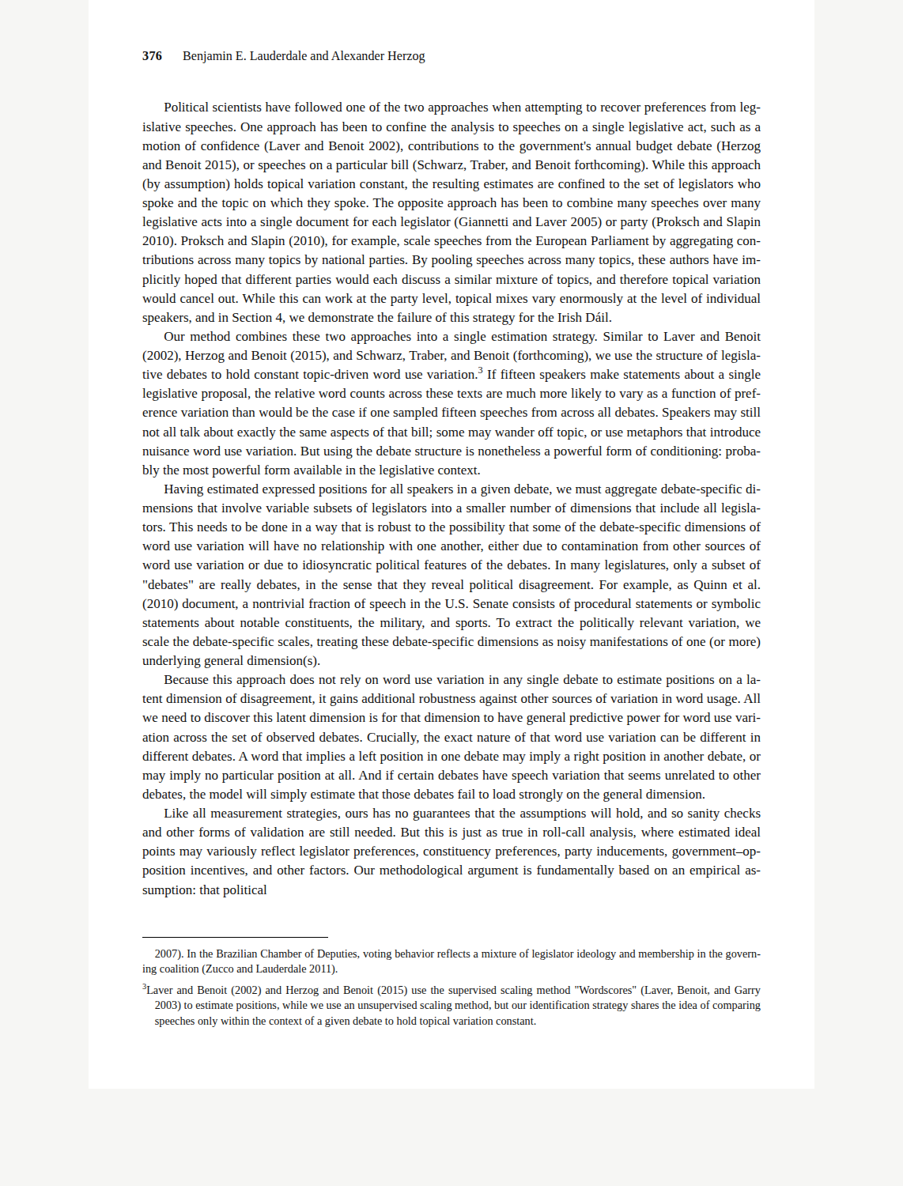376 Benjamin E. Lauderdale and Alexander Herzog
Political scientists have followed one of the two approaches when attempting to recover preferences from legislative speeches. One approach has been to confine the analysis to speeches on a single legislative act, such as a motion of confidence (Laver and Benoit 2002), contributions to the government's annual budget debate (Herzog and Benoit 2015), or speeches on a particular bill (Schwarz, Traber, and Benoit forthcoming). While this approach (by assumption) holds topical variation constant, the resulting estimates are confined to the set of legislators who spoke and the topic on which they spoke. The opposite approach has been to combine many speeches over many legislative acts into a single document for each legislator (Giannetti and Laver 2005) or party (Proksch and Slapin 2010). Proksch and Slapin (2010), for example, scale speeches from the European Parliament by aggregating contributions across many topics by national parties. By pooling speeches across many topics, these authors have implicitly hoped that different parties would each discuss a similar mixture of topics, and therefore topical variation would cancel out. While this can work at the party level, topical mixes vary enormously at the level of individual speakers, and in Section 4, we demonstrate the failure of this strategy for the Irish Dáil.
Our method combines these two approaches into a single estimation strategy. Similar to Laver and Benoit (2002), Herzog and Benoit (2015), and Schwarz, Traber, and Benoit (forthcoming), we use the structure of legislative debates to hold constant topic-driven word use variation.3 If fifteen speakers make statements about a single legislative proposal, the relative word counts across these texts are much more likely to vary as a function of preference variation than would be the case if one sampled fifteen speeches from across all debates. Speakers may still not all talk about exactly the same aspects of that bill; some may wander off topic, or use metaphors that introduce nuisance word use variation. But using the debate structure is nonetheless a powerful form of conditioning: probably the most powerful form available in the legislative context.
Having estimated expressed positions for all speakers in a given debate, we must aggregate debate-specific dimensions that involve variable subsets of legislators into a smaller number of dimensions that include all legislators. This needs to be done in a way that is robust to the possibility that some of the debate-specific dimensions of word use variation will have no relationship with one another, either due to contamination from other sources of word use variation or due to idiosyncratic political features of the debates. In many legislatures, only a subset of "debates" are really debates, in the sense that they reveal political disagreement. For example, as Quinn et al. (2010) document, a nontrivial fraction of speech in the U.S. Senate consists of procedural statements or symbolic statements about notable constituents, the military, and sports. To extract the politically relevant variation, we scale the debate-specific scales, treating these debate-specific dimensions as noisy manifestations of one (or more) underlying general dimension(s).
Because this approach does not rely on word use variation in any single debate to estimate positions on a latent dimension of disagreement, it gains additional robustness against other sources of variation in word usage. All we need to discover this latent dimension is for that dimension to have general predictive power for word use variation across the set of observed debates. Crucially, the exact nature of that word use variation can be different in different debates. A word that implies a left position in one debate may imply a right position in another debate, or may imply no particular position at all. And if certain debates have speech variation that seems unrelated to other debates, the model will simply estimate that those debates fail to load strongly on the general dimension.
Like all measurement strategies, ours has no guarantees that the assumptions will hold, and so sanity checks and other forms of validation are still needed. But this is just as true in roll-call analysis, where estimated ideal points may variously reflect legislator preferences, constituency preferences, party inducements, government–opposition incentives, and other factors. Our methodological argument is fundamentally based on an empirical assumption: that political
2007). In the Brazilian Chamber of Deputies, voting behavior reflects a mixture of legislator ideology and membership in the governing coalition (Zucco and Lauderdale 2011).
3Laver and Benoit (2002) and Herzog and Benoit (2015) use the supervised scaling method "Wordscores" (Laver, Benoit, and Garry 2003) to estimate positions, while we use an unsupervised scaling method, but our identification strategy shares the idea of comparing speeches only within the context of a given debate to hold topical variation constant.